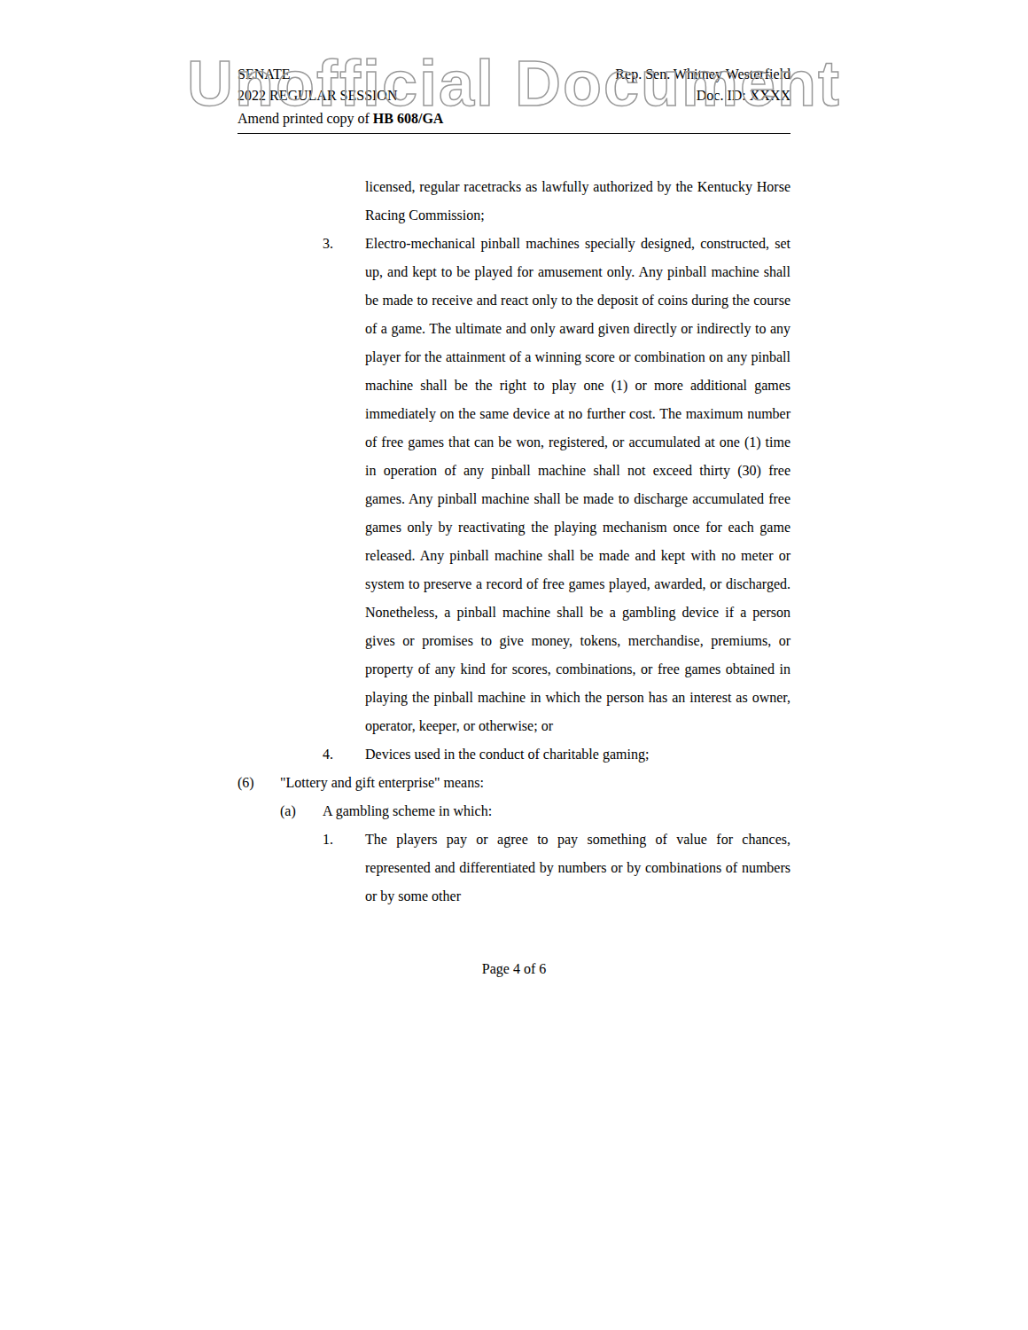Unofficial Document
SENATE
2022 REGULAR SESSION
Rep. Sen. Whitney Westerfield
Doc. ID: XXXX
Amend printed copy of HB 608/GA
licensed, regular racetracks as lawfully authorized by the Kentucky Horse Racing Commission;
3.
Electro-mechanical pinball machines specially designed, constructed, set up, and kept to be played for amusement only. Any pinball machine shall be made to receive and react only to the deposit of coins during the course of a game. The ultimate and only award given directly or indirectly to any player for the attainment of a winning score or combination on any pinball machine shall be the right to play one (1) or more additional games immediately on the same device at no further cost. The maximum number of free games that can be won, registered, or accumulated at one (1) time in operation of any pinball machine shall not exceed thirty (30) free games. Any pinball machine shall be made to discharge accumulated free games only by reactivating the playing mechanism once for each game released. Any pinball machine shall be made and kept with no meter or system to preserve a record of free games played, awarded, or discharged. Nonetheless, a pinball machine shall be a gambling device if a person gives or promises to give money, tokens, merchandise, premiums, or property of any kind for scores, combinations, or free games obtained in playing the pinball machine in which the person has an interest as owner, operator, keeper, or otherwise; or
4.
Devices used in the conduct of charitable gaming;
(6)
"Lottery and gift enterprise" means:
(a)
A gambling scheme in which:
1.
The players pay or agree to pay something of value for chances, represented and differentiated by numbers or by combinations of numbers or by some other
Page 4 of 6